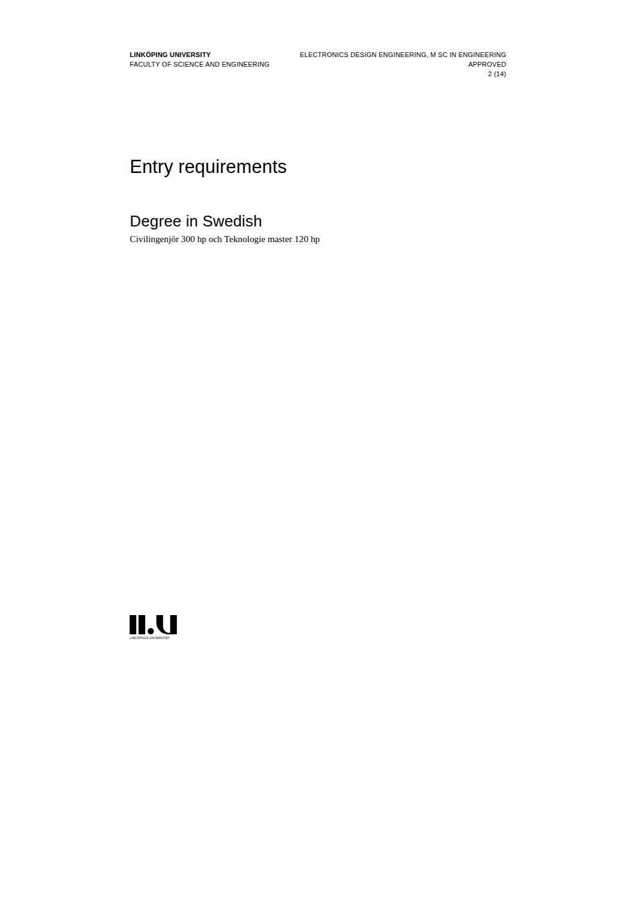LINKÖPING UNIVERSITY
FACULTY OF SCIENCE AND ENGINEERING
ELECTRONICS DESIGN ENGINEERING, M SC IN ENGINEERING
APPROVED
2 (14)
Entry requirements
Degree in Swedish
Civilingenjör 300 hp och Teknologie master 120 hp
LINKÖPINGS UNIVERSITET